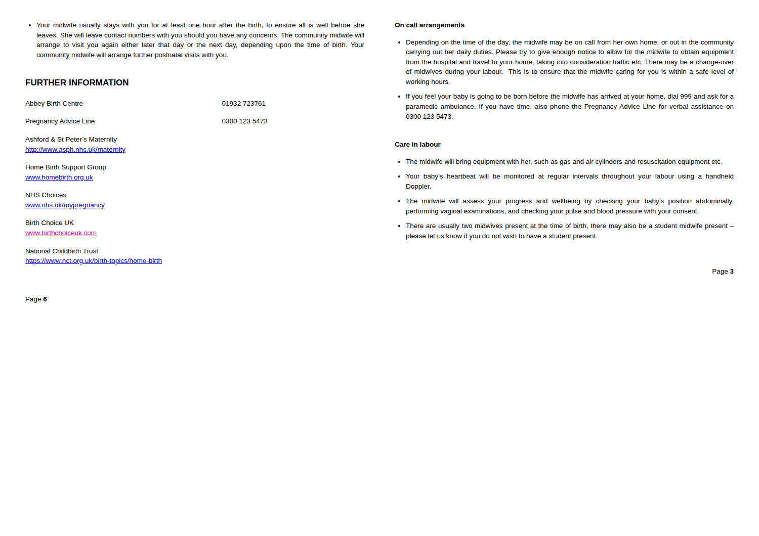Your midwife usually stays with you for at least one hour after the birth, to ensure all is well before she leaves. She will leave contact numbers with you should you have any concerns. The community midwife will arrange to visit you again either later that day or the next day, depending upon the time of birth. Your community midwife will arrange further postnatal visits with you.
FURTHER INFORMATION
Abbey Birth Centre
01932 723761
Pregnancy Advice Line
0300 123 5473
Ashford & St Peter’s Maternity
http://www.asph.nhs.uk/maternity
Home Birth Support Group
www.homebirth.org.uk
NHS Choices
www.nhs.uk/mypregnancy
Birth Choice UK
www.birthchoiceuk.com
National Childbirth Trust
https://www.nct.org.uk/birth-topics/home-birth
Page 6
On call arrangements
Depending on the time of the day, the midwife may be on call from her own home, or out in the community carrying out her daily duties. Please try to give enough notice to allow for the midwife to obtain equipment from the hospital and travel to your home, taking into consideration traffic etc. There may be a change-over of midwives during your labour. This is to ensure that the midwife caring for you is within a safe level of working hours.
If you feel your baby is going to be born before the midwife has arrived at your home, dial 999 and ask for a paramedic ambulance. If you have time, also phone the Pregnancy Advice Line for verbal assistance on 0300 123 5473.
Care in labour
The midwife will bring equipment with her, such as gas and air cylinders and resuscitation equipment etc.
Your baby’s heartbeat will be monitored at regular intervals throughout your labour using a handheld Doppler.
The midwife will assess your progress and wellbeing by checking your baby’s position abdominally, performing vaginal examinations, and checking your pulse and blood pressure with your consent.
There are usually two midwives present at the time of birth, there may also be a student midwife present – please let us know if you do not wish to have a student present.
Page 3